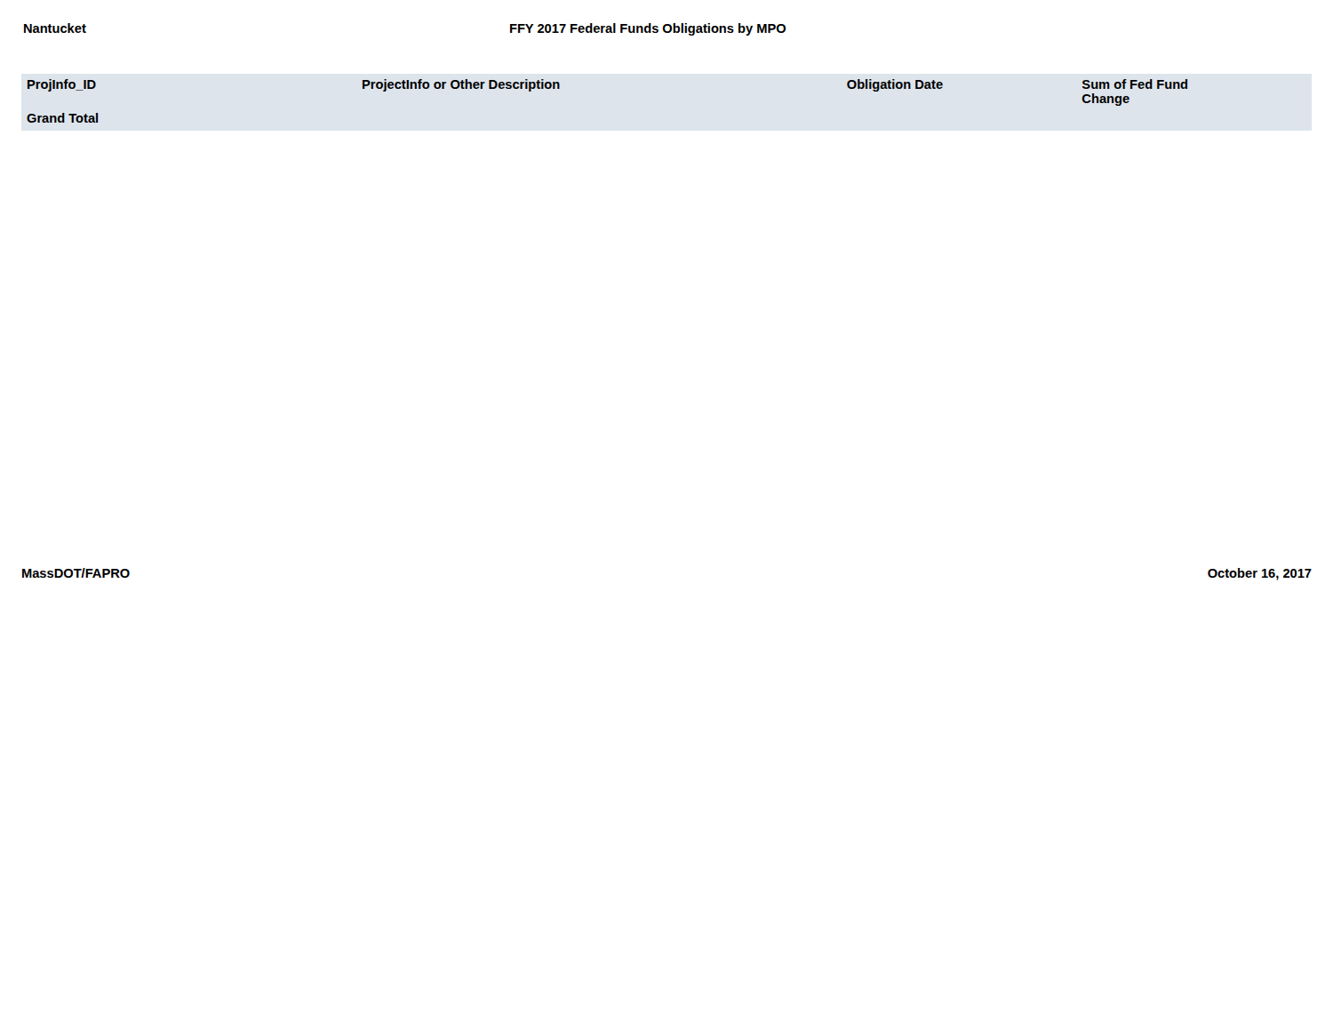Nantucket
FFY 2017 Federal Funds Obligations by MPO
| ProjInfo_ID | ProjectInfo or Other Description | Obligation Date | Sum of Fed Fund Change |
| --- | --- | --- | --- |
| Grand Total | | | |
MassDOT/FAPRO
October 16, 2017